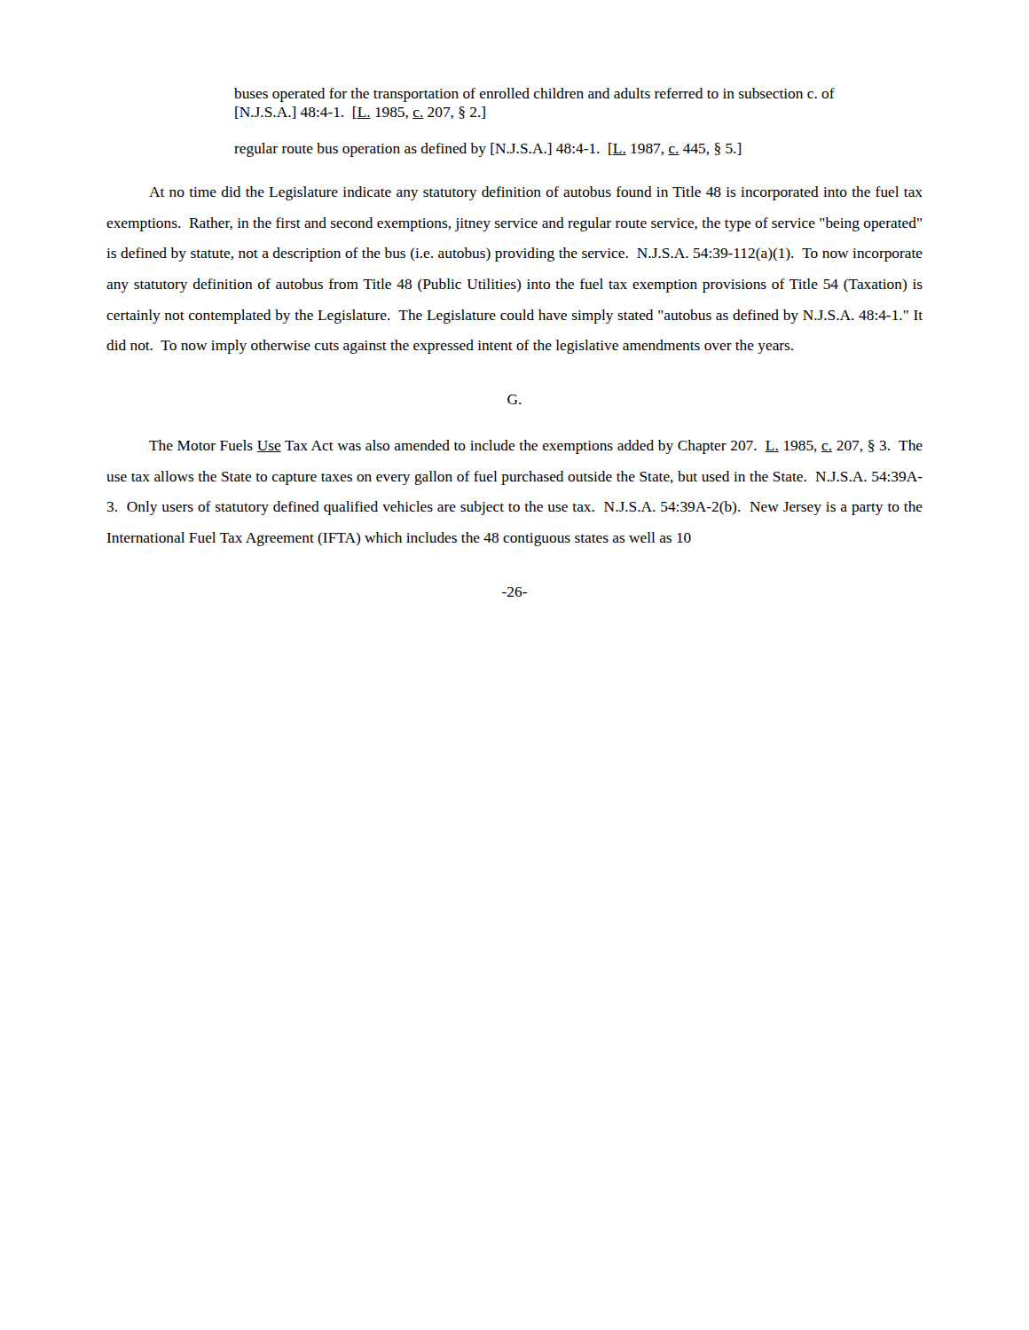buses operated for the transportation of enrolled children and adults referred to in subsection c. of [N.J.S.A.] 48:4-1. [L. 1985, c. 207, § 2.]
regular route bus operation as defined by [N.J.S.A.] 48:4-1. [L. 1987, c. 445, § 5.]
At no time did the Legislature indicate any statutory definition of autobus found in Title 48 is incorporated into the fuel tax exemptions. Rather, in the first and second exemptions, jitney service and regular route service, the type of service "being operated" is defined by statute, not a description of the bus (i.e. autobus) providing the service. N.J.S.A. 54:39-112(a)(1). To now incorporate any statutory definition of autobus from Title 48 (Public Utilities) into the fuel tax exemption provisions of Title 54 (Taxation) is certainly not contemplated by the Legislature. The Legislature could have simply stated "autobus as defined by N.J.S.A. 48:4-1." It did not. To now imply otherwise cuts against the expressed intent of the legislative amendments over the years.
G.
The Motor Fuels Use Tax Act was also amended to include the exemptions added by Chapter 207. L. 1985, c. 207, § 3. The use tax allows the State to capture taxes on every gallon of fuel purchased outside the State, but used in the State. N.J.S.A. 54:39A-3. Only users of statutory defined qualified vehicles are subject to the use tax. N.J.S.A. 54:39A-2(b). New Jersey is a party to the International Fuel Tax Agreement (IFTA) which includes the 48 contiguous states as well as 10
-26-